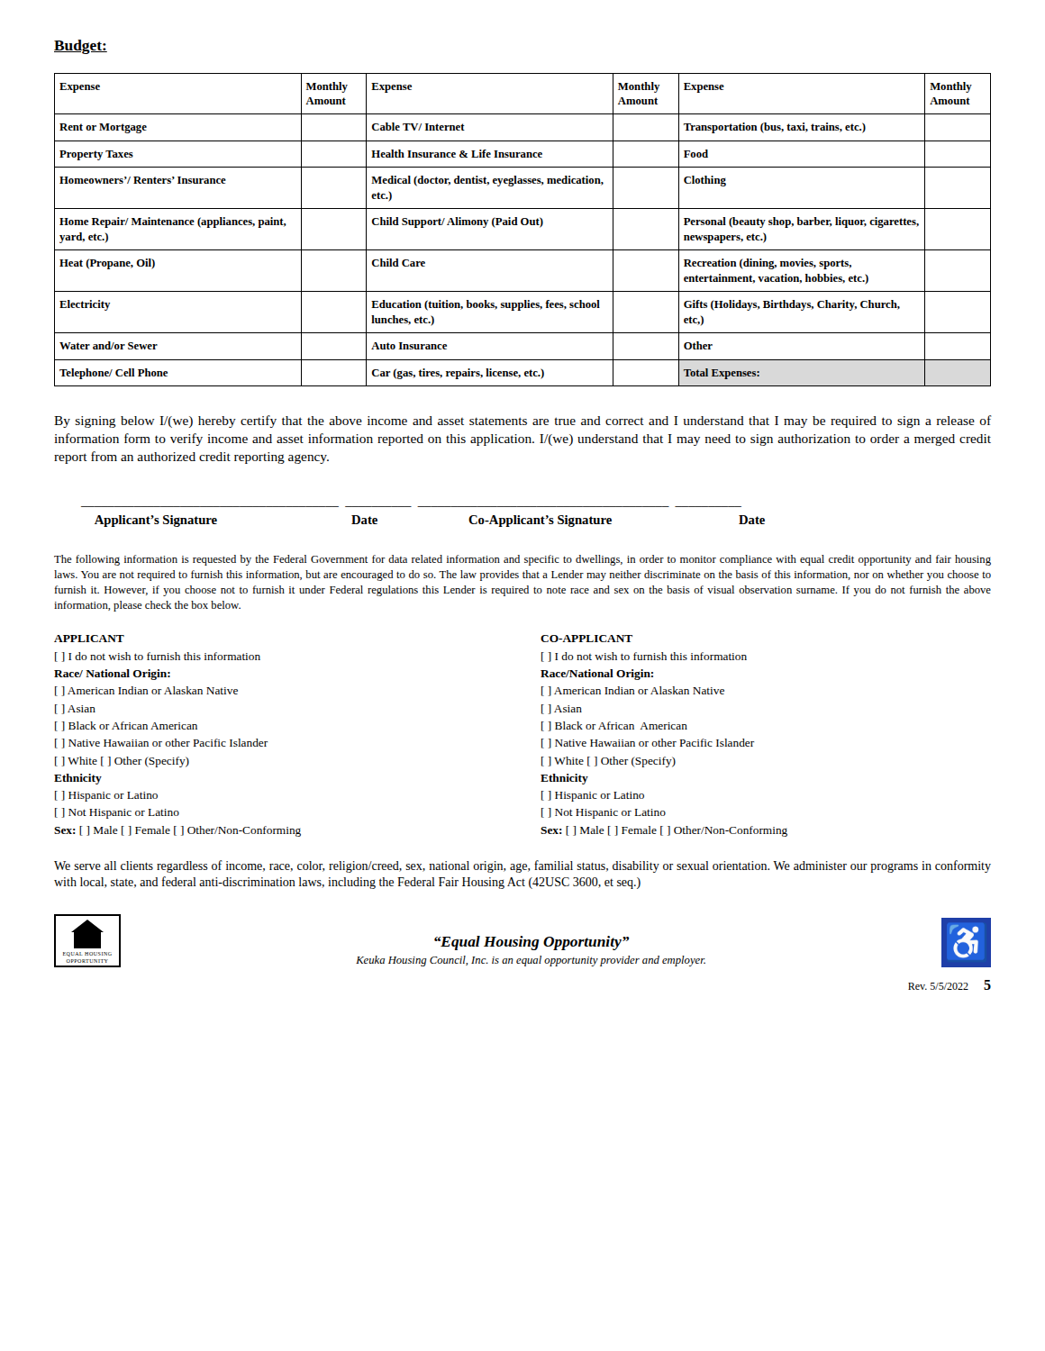Budget:
| Expense | Monthly Amount | Expense | Monthly Amount | Expense | Monthly Amount |
| --- | --- | --- | --- | --- | --- |
| Rent or Mortgage | | Cable TV/ Internet | | Transportation (bus, taxi, trains, etc.) | |
| Property Taxes | | Health Insurance & Life Insurance | | Food | |
| Homeowners’/ Renters’ Insurance | | Medical (doctor, dentist, eyeglasses, medication, etc.) | | Clothing | |
| Home Repair/ Maintenance (appliances, paint, yard, etc.) | | Child Support/ Alimony (Paid Out) | | Personal (beauty shop, barber, liquor, cigarettes, newspapers, etc.) | |
| Heat (Propane, Oil) | | Child Care | | Recreation (dining, movies, sports, entertainment, vacation, hobbies, etc.) | |
| Electricity | | Education (tuition, books, supplies, fees, school lunches, etc.) | | Gifts (Holidays, Birthdays, Charity, Church, etc,) | |
| Water and/or Sewer | | Auto Insurance | | Other | |
| Telephone/ Cell Phone | | Car (gas, tires, repairs, license, etc.) | | Total Expenses: | |
By signing below I/(we) hereby certify that the above income and asset statements are true and correct and I understand that I may be required to sign a release of information form to verify income and asset information reported on this application. I/(we) understand that I may need to sign authorization to order a merged credit report from an authorized credit reporting agency.
_______________________________________ __________ ______________________________________ __________
Applicant’s Signature Date Co-Applicant’s Signature Date
The following information is requested by the Federal Government for data related information and specific to dwellings, in order to monitor compliance with equal credit opportunity and fair housing laws. You are not required to furnish this information, but are encouraged to do so. The law provides that a Lender may neither discriminate on the basis of this information, nor on whether you choose to furnish it. However, if you choose not to furnish it under Federal regulations this Lender is required to note race and sex on the basis of visual observation surname. If you do not furnish the above information, please check the box below.
APPLICANT
[ ] I do not wish to furnish this information
Race/ National Origin:
[ ] American Indian or Alaskan Native
[ ] Asian
[ ] Black or African American
[ ] Native Hawaiian or other Pacific Islander
[ ] White [ ] Other (Specify)
Ethnicity
[ ] Hispanic or Latino
[ ] Not Hispanic or Latino
Sex: [ ] Male [ ] Female [ ] Other/Non-Conforming
CO-APPLICANT
[ ] I do not wish to furnish this information
Race/National Origin:
[ ] American Indian or Alaskan Native
[ ] Asian
[ ] Black or African American
[ ] Native Hawaiian or other Pacific Islander
[ ] White [ ] Other (Specify)
Ethnicity
[ ] Hispanic or Latino
[ ] Not Hispanic or Latino
Sex: [ ] Male [ ] Female [ ] Other/Non-Conforming
We serve all clients regardless of income, race, color, religion/creed, sex, national origin, age, familial status, disability or sexual orientation. We administer our programs in conformity with local, state, and federal anti-discrimination laws, including the Federal Fair Housing Act (42USC 3600, et seq.)
EQUAL HOUSING
OPPORTUNITY
“Equal Housing Opportunity”
Keuka Housing Council, Inc. is an equal opportunity provider and employer.
♿
Rev. 5/5/2022 5